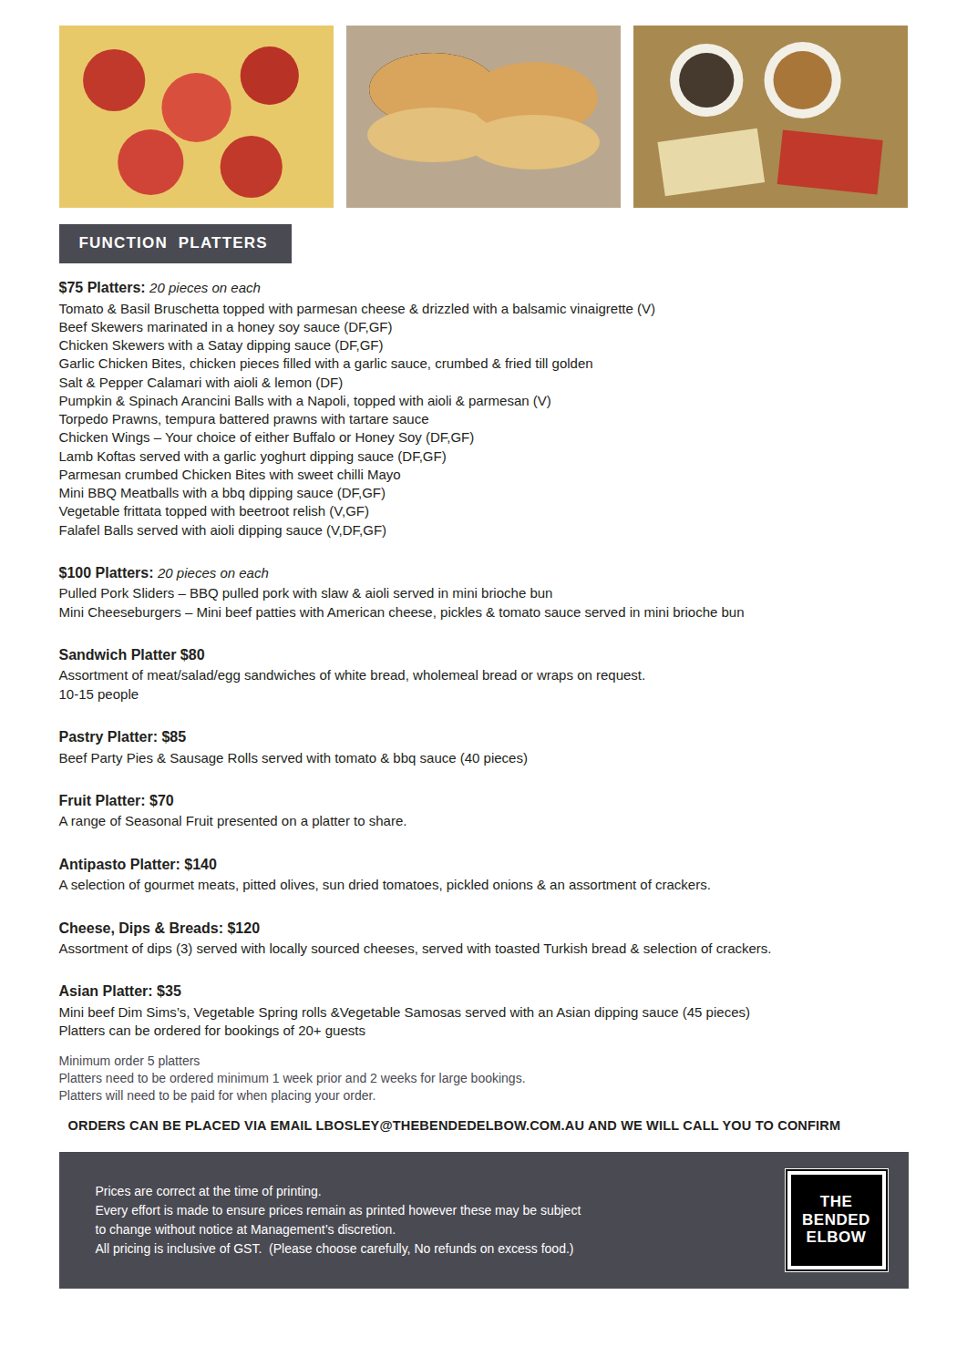FUNCTION PLATTERS
$75 Platters: 20 pieces on each
Tomato & Basil Bruschetta topped with parmesan cheese & drizzled with a balsamic vinaigrette (V)
Beef Skewers marinated in a honey soy sauce (DF,GF)
Chicken Skewers with a Satay dipping sauce (DF,GF)
Garlic Chicken Bites, chicken pieces filled with a garlic sauce, crumbed & fried till golden
Salt & Pepper Calamari with aioli & lemon (DF)
Pumpkin & Spinach Arancini Balls with a Napoli, topped with aioli & parmesan (V)
Torpedo Prawns, tempura battered prawns with tartare sauce
Chicken Wings – Your choice of either Buffalo or Honey Soy (DF,GF)
Lamb Koftas served with a garlic yoghurt dipping sauce (DF,GF)
Parmesan crumbed Chicken Bites with sweet chilli Mayo
Mini BBQ Meatballs with a bbq dipping sauce (DF,GF)
Vegetable frittata topped with beetroot relish (V,GF)
Falafel Balls served with aioli dipping sauce (V,DF,GF)
$100 Platters: 20 pieces on each
Pulled Pork Sliders – BBQ pulled pork with slaw & aioli served in mini brioche bun
Mini Cheeseburgers – Mini beef patties with American cheese, pickles & tomato sauce served in mini brioche bun
Sandwich Platter $80
Assortment of meat/salad/egg sandwiches of white bread, wholemeal bread or wraps on request.
10-15 people
Pastry Platter: $85
Beef Party Pies & Sausage Rolls served with tomato & bbq sauce (40 pieces)
Fruit Platter: $70
A range of Seasonal Fruit presented on a platter to share.
Antipasto Platter: $140
A selection of gourmet meats, pitted olives, sun dried tomatoes, pickled onions & an assortment of crackers.
Cheese, Dips & Breads: $120
Assortment of dips (3) served with locally sourced cheeses, served with toasted Turkish bread & selection of crackers.
Asian Platter: $35
Mini beef Dim Sims’s, Vegetable Spring rolls &Vegetable Samosas served with an Asian dipping sauce (45 pieces)
Platters can be ordered for bookings of 20+ guests
Minimum order 5 platters
Platters need to be ordered minimum 1 week prior and 2 weeks for large bookings.
Platters will need to be paid for when placing your order.
ORDERS CAN BE PLACED VIA EMAIL LBOSLEY@THEBENDEDELBOW.COM.AU AND WE WILL CALL YOU TO CONFIRM
Prices are correct at the time of printing.
Every effort is made to ensure prices remain as printed however these may be subject
to change without notice at Management’s discretion.
All pricing is inclusive of GST. (Please choose carefully, No refunds on excess food.)
THE BENDED ELBOW